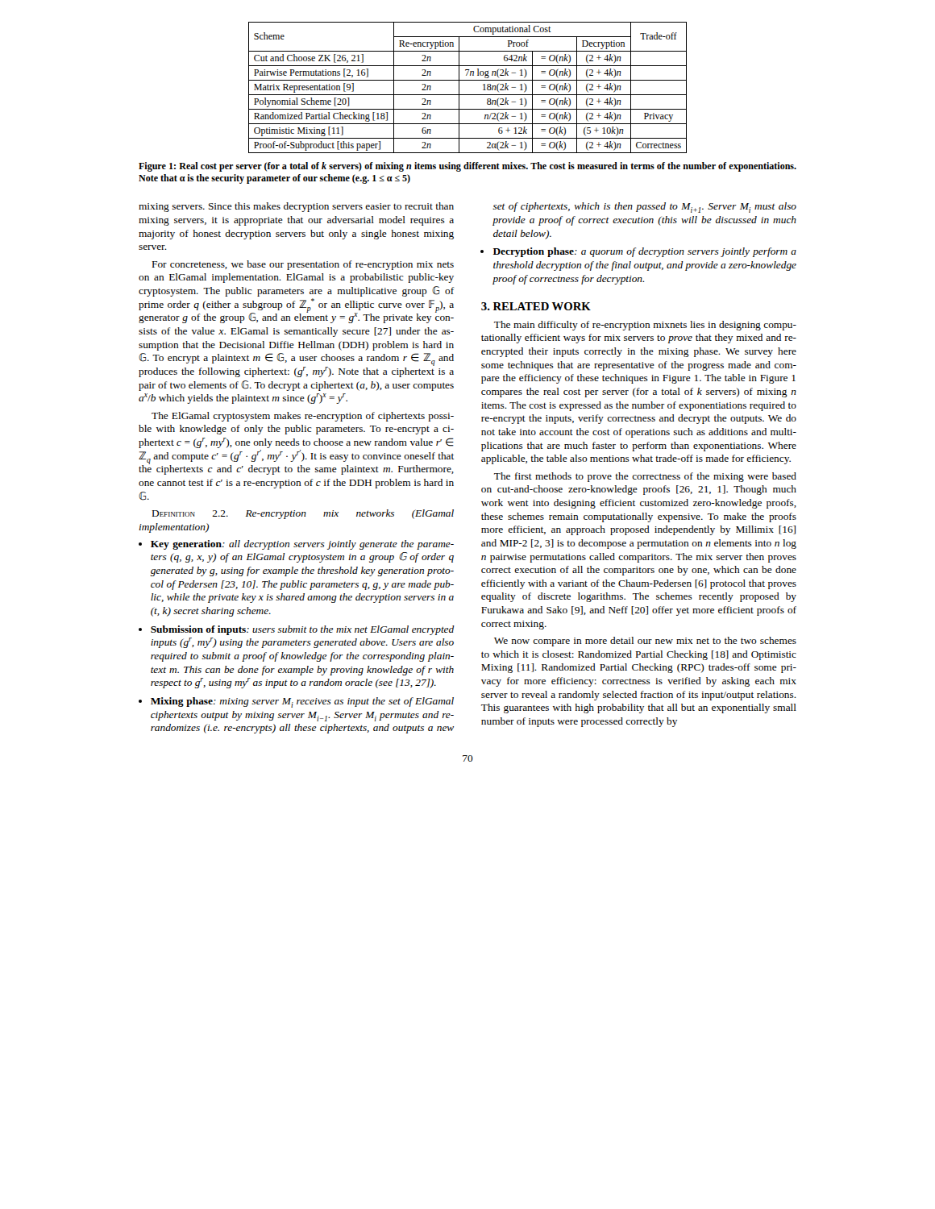| Scheme | Computational Cost | Trade-off |
| --- | --- | --- |
| Re-encryption | Proof | Decryption |
| Cut and Choose ZK [26, 21] | 2 n | 642 nk | = O ( nk ) | (2 + 4 k ) n | |
| Pairwise Permutations [2, 16] | 2 n | 7 n log n (2 k − 1) | = O ( nk ) | (2 + 4 k ) n | |
| Matrix Representation [9] | 2 n | 18 n (2 k − 1) | = O ( nk ) | (2 + 4 k ) n | |
| Polynomial Scheme [20] | 2 n | 8 n (2 k − 1) | = O ( nk ) | (2 + 4 k ) n | |
| Randomized Partial Checking [18] | 2 n | n /2(2 k − 1) | = O ( nk ) | (2 + 4 k ) n | Privacy |
| Optimistic Mixing [11] | 6 n | 6 + 12 k | = O ( k ) | (5 + 10 k ) n | |
| Proof-of-Subproduct [this paper] | 2 n | 2α(2 k − 1) | = O ( k ) | (2 + 4 k ) n | Correctness |
Figure 1: Real cost per server (for a total of k servers) of mixing n items using different mixes. The cost is measured in terms of the number of exponentiations. Note that α is the security parameter of our scheme (e.g. 1 ≤ α ≤ 5)
mixing servers. Since this makes decryption servers easier to recruit than mixing servers, it is appropriate that our adversarial model requires a majority of honest decryption servers but only a single honest mixing server.
For concreteness, we base our presentation of re-encryption mix nets on an ElGamal implementation. ElGamal is a probabilistic public-key cryptosystem. The public parameters are a multiplicative group 𝔾 of prime order q (either a subgroup of ℤp* or an elliptic curve over 𝔽p), a generator g of the group 𝔾, and an element y = gx. The private key consists of the value x. ElGamal is semantically secure [27] under the assumption that the Decisional Diffie Hellman (DDH) problem is hard in 𝔾. To encrypt a plaintext m ∈ 𝔾, a user chooses a random r ∈ ℤq and produces the following ciphertext: (gr, myr). Note that a ciphertext is a pair of two elements of 𝔾. To decrypt a ciphertext (a, b), a user computes ax/b which yields the plaintext m since (gr)x = yr.
The ElGamal cryptosystem makes re-encryption of ciphertexts possible with knowledge of only the public parameters. To re-encrypt a ciphertext c = (gr, myr), one only needs to choose a new random value r′ ∈ ℤq and compute c′ = (gr · gr′, myr · yr′). It is easy to convince oneself that the ciphertexts c and c′ decrypt to the same plaintext m. Furthermore, one cannot test if c′ is a re-encryption of c if the DDH problem is hard in 𝔾.
Definition 2.2. Re-encryption mix networks (ElGamal implementation)
Key generation: all decryption servers jointly generate the parameters (q, g, x, y) of an ElGamal cryptosystem in a group 𝔾 of order q generated by g, using for example the threshold key generation protocol of Pedersen [23, 10]. The public parameters q, g, y are made public, while the private key x is shared among the decryption servers in a (t, k) secret sharing scheme.
Submission of inputs: users submit to the mix net ElGamal encrypted inputs (gr, myr) using the parameters generated above. Users are also required to submit a proof of knowledge for the corresponding plaintext m. This can be done for example by proving knowledge of r with respect to gr, using myr as input to a random oracle (see [13, 27]).
Mixing phase: mixing server Mi receives as input the set of ElGamal ciphertexts output by mixing server Mi−1. Server Mi permutes and re-randomizes (i.e. re-encrypts) all these ciphertexts, and outputs a new set of ciphertexts, which is then passed to Mi+1. Server Mi must also provide a proof of correct execution (this will be discussed in much detail below).
Decryption phase: a quorum of decryption servers jointly perform a threshold decryption of the final output, and provide a zero-knowledge proof of correctness for decryption.
3. RELATED WORK
The main difficulty of re-encryption mixnets lies in designing computationally efficient ways for mix servers to prove that they mixed and re-encrypted their inputs correctly in the mixing phase. We survey here some techniques that are representative of the progress made and compare the efficiency of these techniques in Figure 1. The table in Figure 1 compares the real cost per server (for a total of k servers) of mixing n items. The cost is expressed as the number of exponentiations required to re-encrypt the inputs, verify correctness and decrypt the outputs. We do not take into account the cost of operations such as additions and multiplications that are much faster to perform than exponentiations. Where applicable, the table also mentions what trade-off is made for efficiency.
The first methods to prove the correctness of the mixing were based on cut-and-choose zero-knowledge proofs [26, 21, 1]. Though much work went into designing efficient customized zero-knowledge proofs, these schemes remain computationally expensive. To make the proofs more efficient, an approach proposed independently by Millimix [16] and MIP-2 [2, 3] is to decompose a permutation on n elements into n log n pairwise permutations called comparitors. The mix server then proves correct execution of all the comparitors one by one, which can be done efficiently with a variant of the Chaum-Pedersen [6] protocol that proves equality of discrete logarithms. The schemes recently proposed by Furukawa and Sako [9], and Neff [20] offer yet more efficient proofs of correct mixing.
We now compare in more detail our new mix net to the two schemes to which it is closest: Randomized Partial Checking [18] and Optimistic Mixing [11]. Randomized Partial Checking (RPC) trades-off some privacy for more efficiency: correctness is verified by asking each mix server to reveal a randomly selected fraction of its input/output relations. This guarantees with high probability that all but an exponentially small number of inputs were processed correctly by
70